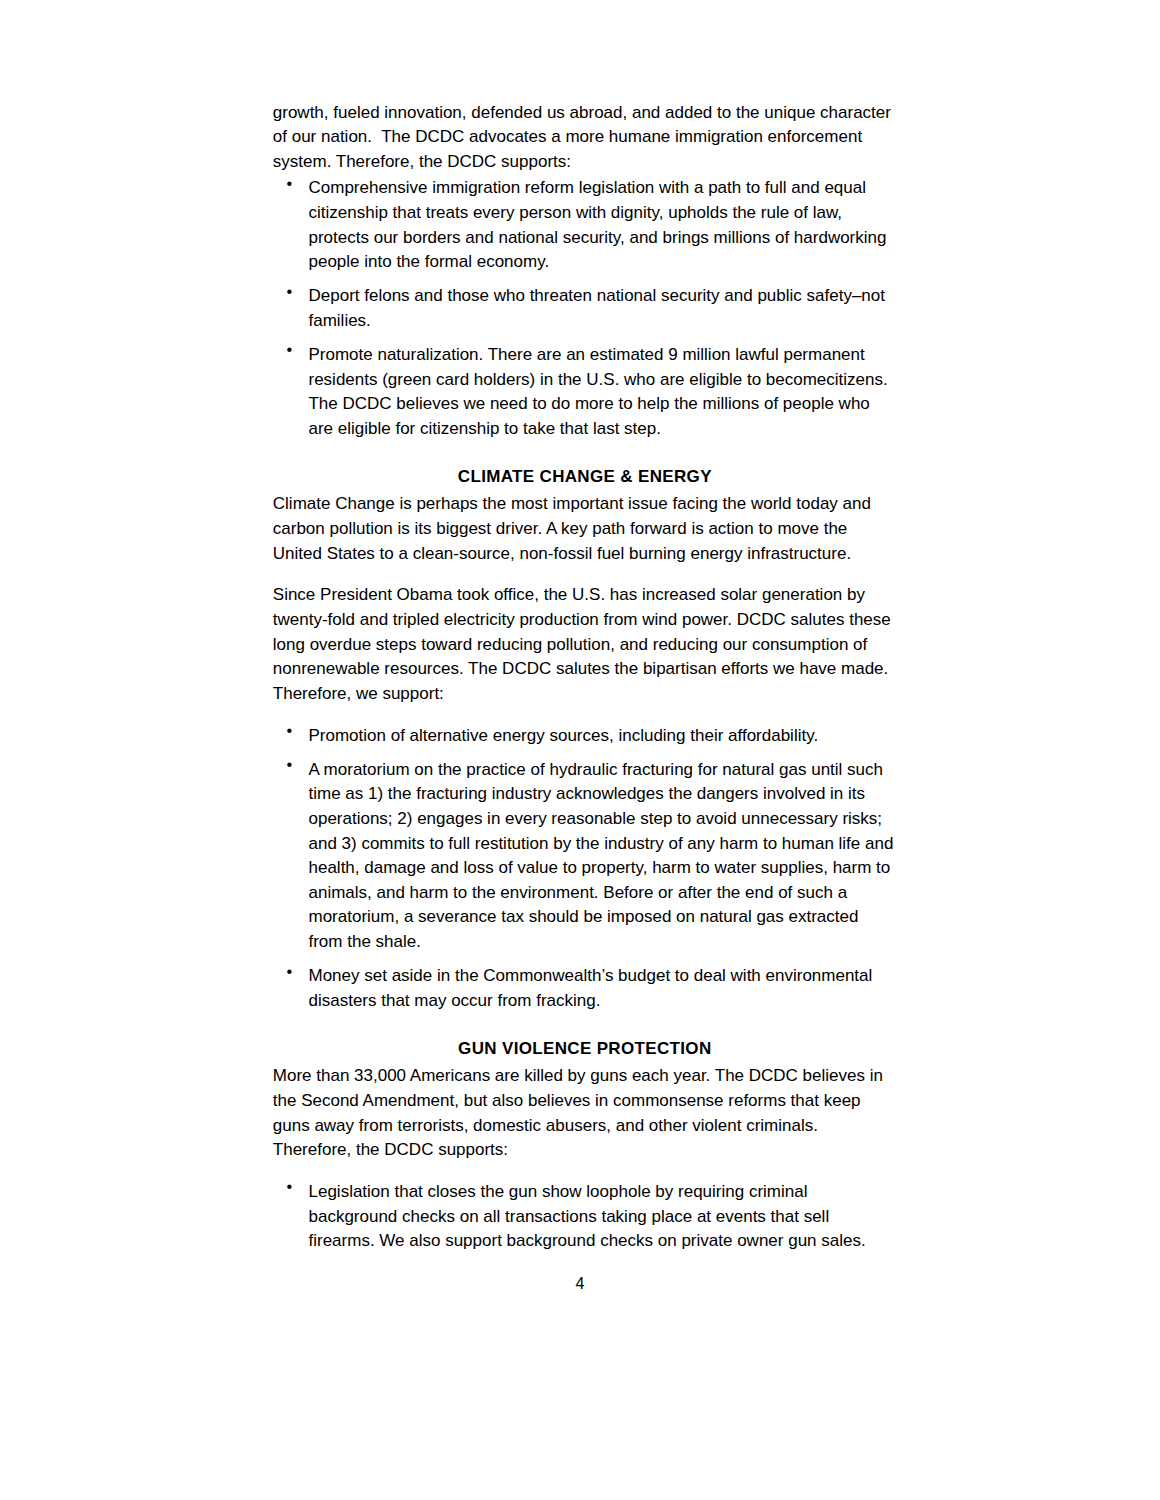growth, fueled innovation, defended us abroad, and added to the unique character of our nation. The DCDC advocates a more humane immigration enforcement system. Therefore, the DCDC supports:
Comprehensive immigration reform legislation with a path to full and equal citizenship that treats every person with dignity, upholds the rule of law, protects our borders and national security, and brings millions of hardworking people into the formal economy.
Deport felons and those who threaten national security and public safety–not families.
Promote naturalization. There are an estimated 9 million lawful permanent residents (green card holders) in the U.S. who are eligible to becomecitizens. The DCDC believes we need to do more to help the millions of people who are eligible for citizenship to take that last step.
CLIMATE CHANGE & ENERGY
Climate Change is perhaps the most important issue facing the world today and carbon pollution is its biggest driver. A key path forward is action to move the United States to a clean-source, non-fossil fuel burning energy infrastructure.
Since President Obama took office, the U.S. has increased solar generation by twenty-fold and tripled electricity production from wind power. DCDC salutes these long overdue steps toward reducing pollution, and reducing our consumption of nonrenewable resources. The DCDC salutes the bipartisan efforts we have made. Therefore, we support:
Promotion of alternative energy sources, including their affordability.
A moratorium on the practice of hydraulic fracturing for natural gas until such time as 1) the fracturing industry acknowledges the dangers involved in its operations; 2) engages in every reasonable step to avoid unnecessary risks; and 3) commits to full restitution by the industry of any harm to human life and health, damage and loss of value to property, harm to water supplies, harm to animals, and harm to the environment. Before or after the end of such a moratorium, a severance tax should be imposed on natural gas extracted from the shale.
Money set aside in the Commonwealth’s budget to deal with environmental disasters that may occur from fracking.
GUN VIOLENCE PROTECTION
More than 33,000 Americans are killed by guns each year. The DCDC believes in the Second Amendment, but also believes in commonsense reforms that keep guns away from terrorists, domestic abusers, and other violent criminals. Therefore, the DCDC supports:
Legislation that closes the gun show loophole by requiring criminal background checks on all transactions taking place at events that sell firearms. We also support background checks on private owner gun sales.
4